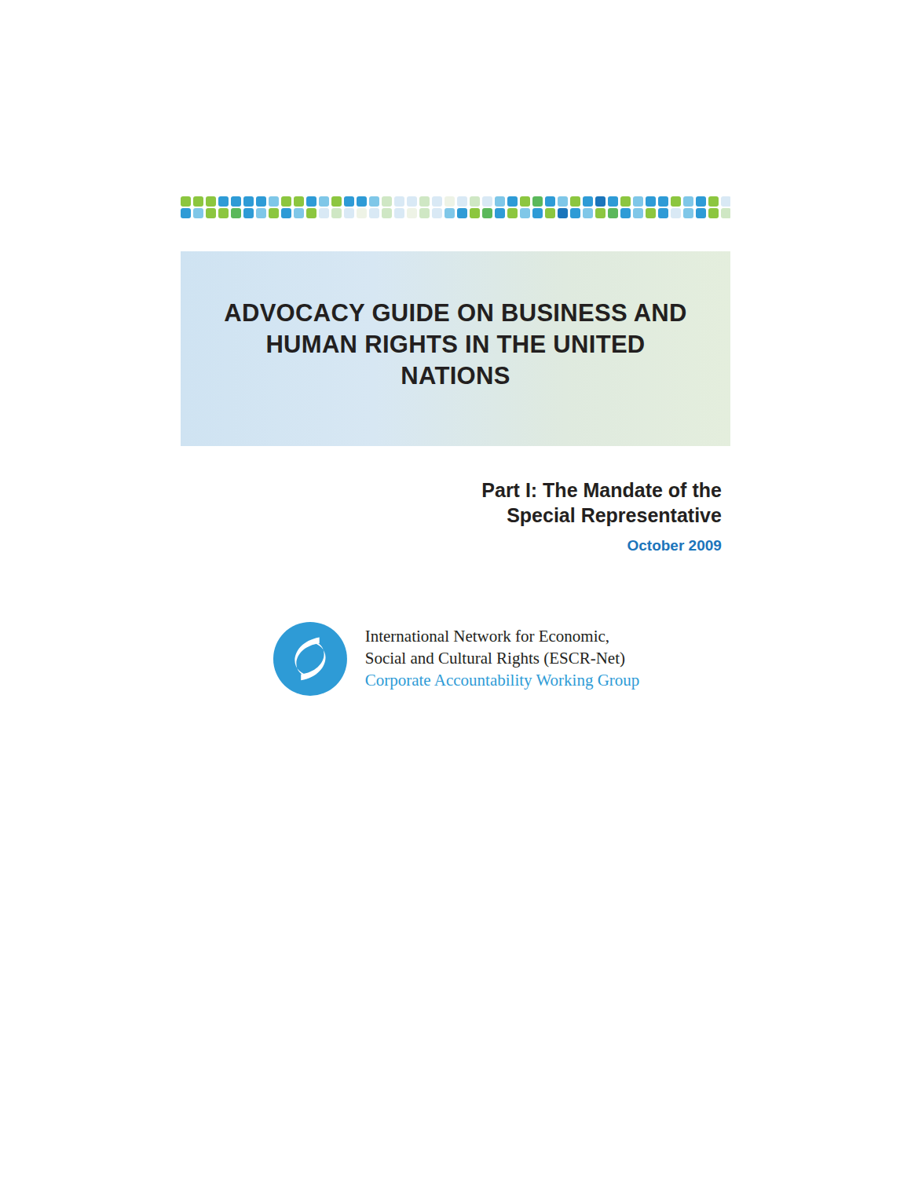Advocacy Guide on Business and
Human Rights in the United Nations
Part I: The Mandate of the
Special Representative
October 2009
International Network for Economic,
Social and Cultural Rights (ESCR-Net)
Corporate Accountability Working Group